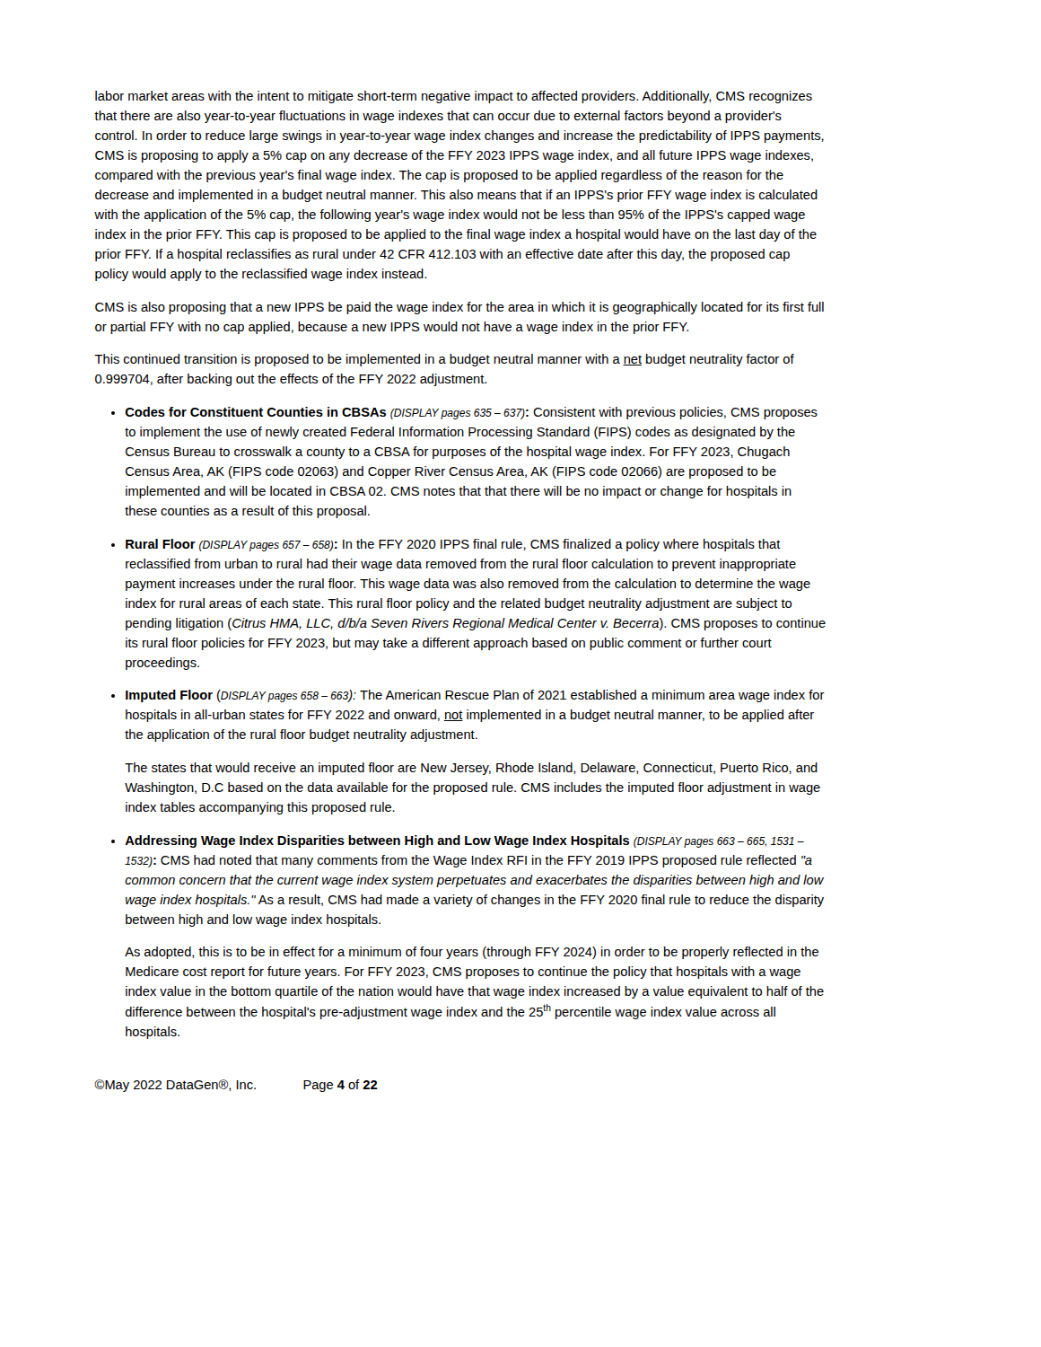labor market areas with the intent to mitigate short-term negative impact to affected providers. Additionally, CMS recognizes that there are also year-to-year fluctuations in wage indexes that can occur due to external factors beyond a provider's control. In order to reduce large swings in year-to-year wage index changes and increase the predictability of IPPS payments, CMS is proposing to apply a 5% cap on any decrease of the FFY 2023 IPPS wage index, and all future IPPS wage indexes, compared with the previous year's final wage index. The cap is proposed to be applied regardless of the reason for the decrease and implemented in a budget neutral manner. This also means that if an IPPS's prior FFY wage index is calculated with the application of the 5% cap, the following year's wage index would not be less than 95% of the IPPS's capped wage index in the prior FFY. This cap is proposed to be applied to the final wage index a hospital would have on the last day of the prior FFY. If a hospital reclassifies as rural under 42 CFR 412.103 with an effective date after this day, the proposed cap policy would apply to the reclassified wage index instead.
CMS is also proposing that a new IPPS be paid the wage index for the area in which it is geographically located for its first full or partial FFY with no cap applied, because a new IPPS would not have a wage index in the prior FFY.
This continued transition is proposed to be implemented in a budget neutral manner with a net budget neutrality factor of 0.999704, after backing out the effects of the FFY 2022 adjustment.
Codes for Constituent Counties in CBSAs (DISPLAY pages 635 – 637): Consistent with previous policies, CMS proposes to implement the use of newly created Federal Information Processing Standard (FIPS) codes as designated by the Census Bureau to crosswalk a county to a CBSA for purposes of the hospital wage index. For FFY 2023, Chugach Census Area, AK (FIPS code 02063) and Copper River Census Area, AK (FIPS code 02066) are proposed to be implemented and will be located in CBSA 02. CMS notes that that there will be no impact or change for hospitals in these counties as a result of this proposal.
Rural Floor (DISPLAY pages 657 – 658): In the FFY 2020 IPPS final rule, CMS finalized a policy where hospitals that reclassified from urban to rural had their wage data removed from the rural floor calculation to prevent inappropriate payment increases under the rural floor. This wage data was also removed from the calculation to determine the wage index for rural areas of each state. This rural floor policy and the related budget neutrality adjustment are subject to pending litigation (Citrus HMA, LLC, d/b/a Seven Rivers Regional Medical Center v. Becerra). CMS proposes to continue its rural floor policies for FFY 2023, but may take a different approach based on public comment or further court proceedings.
Imputed Floor (DISPLAY pages 658 – 663): The American Rescue Plan of 2021 established a minimum area wage index for hospitals in all-urban states for FFY 2022 and onward, not implemented in a budget neutral manner, to be applied after the application of the rural floor budget neutrality adjustment.
The states that would receive an imputed floor are New Jersey, Rhode Island, Delaware, Connecticut, Puerto Rico, and Washington, D.C based on the data available for the proposed rule. CMS includes the imputed floor adjustment in wage index tables accompanying this proposed rule.
Addressing Wage Index Disparities between High and Low Wage Index Hospitals (DISPLAY pages 663 – 665, 1531 – 1532): CMS had noted that many comments from the Wage Index RFI in the FFY 2019 IPPS proposed rule reflected "a common concern that the current wage index system perpetuates and exacerbates the disparities between high and low wage index hospitals." As a result, CMS had made a variety of changes in the FFY 2020 final rule to reduce the disparity between high and low wage index hospitals.
As adopted, this is to be in effect for a minimum of four years (through FFY 2024) in order to be properly reflected in the Medicare cost report for future years. For FFY 2023, CMS proposes to continue the policy that hospitals with a wage index value in the bottom quartile of the nation would have that wage index increased by a value equivalent to half of the difference between the hospital's pre-adjustment wage index and the 25th percentile wage index value across all hospitals.
©May 2022 DataGen®, Inc. Page 4 of 22